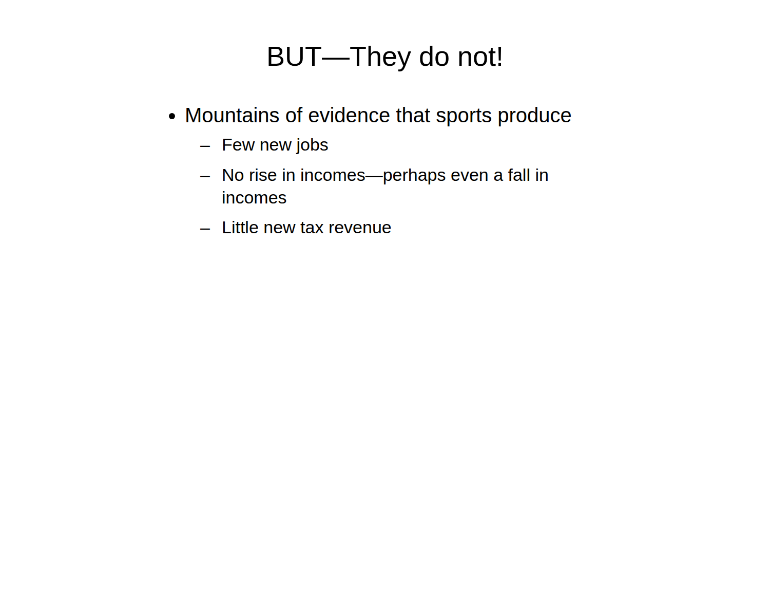BUT—They do not!
Mountains of evidence that sports produce
Few new jobs
No rise in incomes—perhaps even a fall in incomes
Little new tax revenue